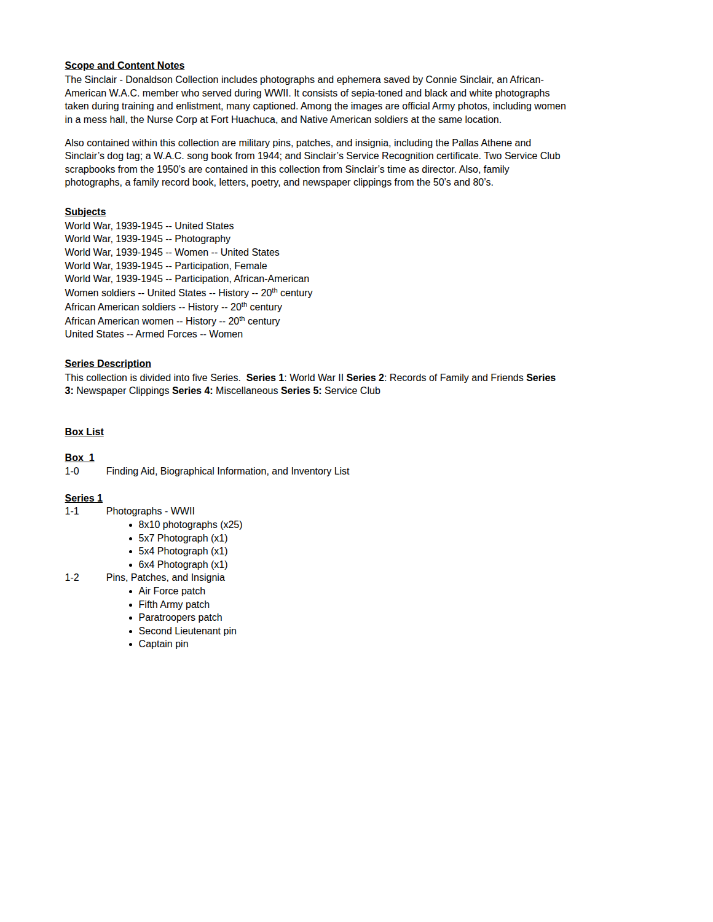Scope and Content Notes
The Sinclair - Donaldson Collection includes photographs and ephemera saved by Connie Sinclair, an African-American W.A.C. member who served during WWII. It consists of sepia-toned and black and white photographs taken during training and enlistment, many captioned. Among the images are official Army photos, including women in a mess hall, the Nurse Corp at Fort Huachuca, and Native American soldiers at the same location.
Also contained within this collection are military pins, patches, and insignia, including the Pallas Athene and Sinclair’s dog tag; a W.A.C. song book from 1944; and Sinclair’s Service Recognition certificate. Two Service Club scrapbooks from the 1950’s are contained in this collection from Sinclair’s time as director. Also, family photographs, a family record book, letters, poetry, and newspaper clippings from the 50’s and 80’s.
Subjects
World War, 1939-1945 -- United States
World War, 1939-1945 -- Photography
World War, 1939-1945 -- Women -- United States
World War, 1939-1945 -- Participation, Female
World War, 1939-1945 -- Participation, African-American
Women soldiers -- United States -- History -- 20th century
African American soldiers -- History -- 20th century
African American women -- History -- 20th century
United States -- Armed Forces -- Women
Series Description
This collection is divided into five Series. Series 1: World War II Series 2: Records of Family and Friends Series 3: Newspaper Clippings Series 4: Miscellaneous Series 5: Service Club
Box List
Box 1
1-0 Finding Aid, Biographical Information, and Inventory List
Series 1
1-1 Photographs - WWII
8x10 photographs (x25)
5x7 Photograph (x1)
5x4 Photograph (x1)
6x4 Photograph (x1)
1-2 Pins, Patches, and Insignia
Air Force patch
Fifth Army patch
Paratroopers patch
Second Lieutenant pin
Captain pin